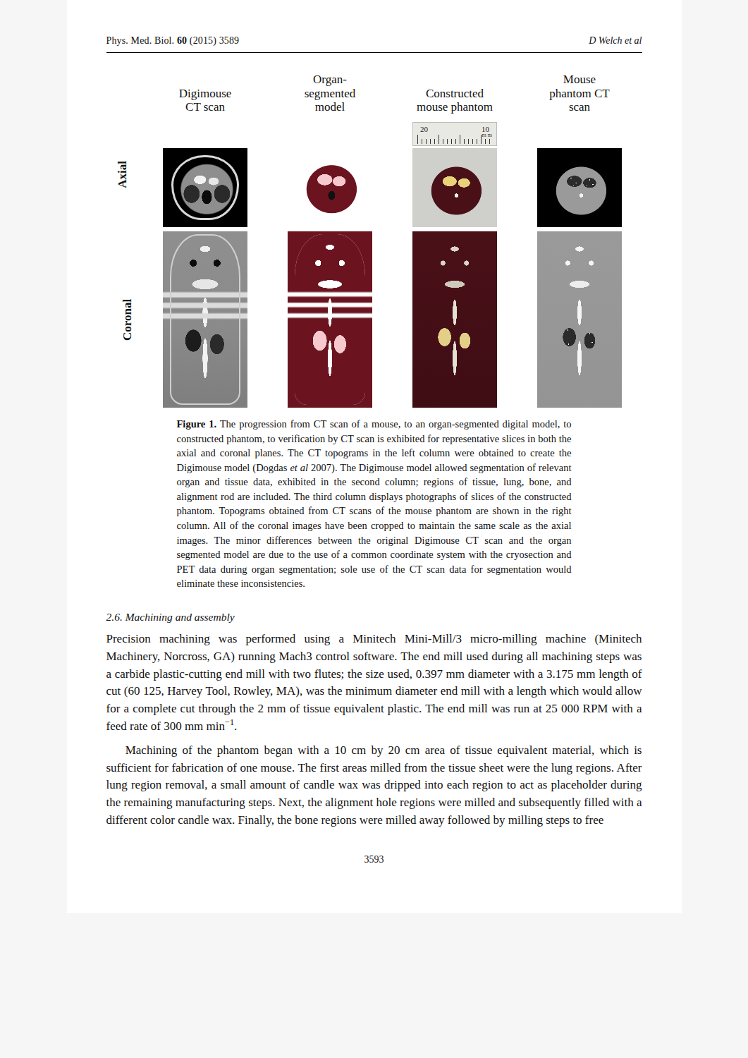Phys. Med. Biol. 60 (2015) 3589
D Welch et al
| | Digimouse CT scan | Organ- segmented model | Constructed mouse phantom | Mouse phantom CT scan |
| --- | --- | --- | --- | --- |
| Axial | | | 20 10 m m | |
| Coronal | | | | |
Figure 1. The progression from CT scan of a mouse, to an organ-segmented digital model, to constructed phantom, to verification by CT scan is exhibited for representative slices in both the axial and coronal planes. The CT topograms in the left column were obtained to create the Digimouse model (Dogdas et al 2007). The Digimouse model allowed segmentation of relevant organ and tissue data, exhibited in the second column; regions of tissue, lung, bone, and alignment rod are included. The third column displays photographs of slices of the constructed phantom. Topograms obtained from CT scans of the mouse phantom are shown in the right column. All of the coronal images have been cropped to maintain the same scale as the axial images. The minor differences between the original Digimouse CT scan and the organ segmented model are due to the use of a common coordinate system with the cryosection and PET data during organ segmentation; sole use of the CT scan data for segmentation would eliminate these inconsistencies.
2.6. Machining and assembly
Precision machining was performed using a Minitech Mini-Mill/3 micro-milling machine (Minitech Machinery, Norcross, GA) running Mach3 control software. The end mill used during all machining steps was a carbide plastic-cutting end mill with two flutes; the size used, 0.397 mm diameter with a 3.175 mm length of cut (60 125, Harvey Tool, Rowley, MA), was the minimum diameter end mill with a length which would allow for a complete cut through the 2 mm of tissue equivalent plastic. The end mill was run at 25 000 RPM with a feed rate of 300 mm min−1.
Machining of the phantom began with a 10 cm by 20 cm area of tissue equivalent material, which is sufficient for fabrication of one mouse. The first areas milled from the tissue sheet were the lung regions. After lung region removal, a small amount of candle wax was dripped into each region to act as placeholder during the remaining manufacturing steps. Next, the alignment hole regions were milled and subsequently filled with a different color candle wax. Finally, the bone regions were milled away followed by milling steps to free
3593